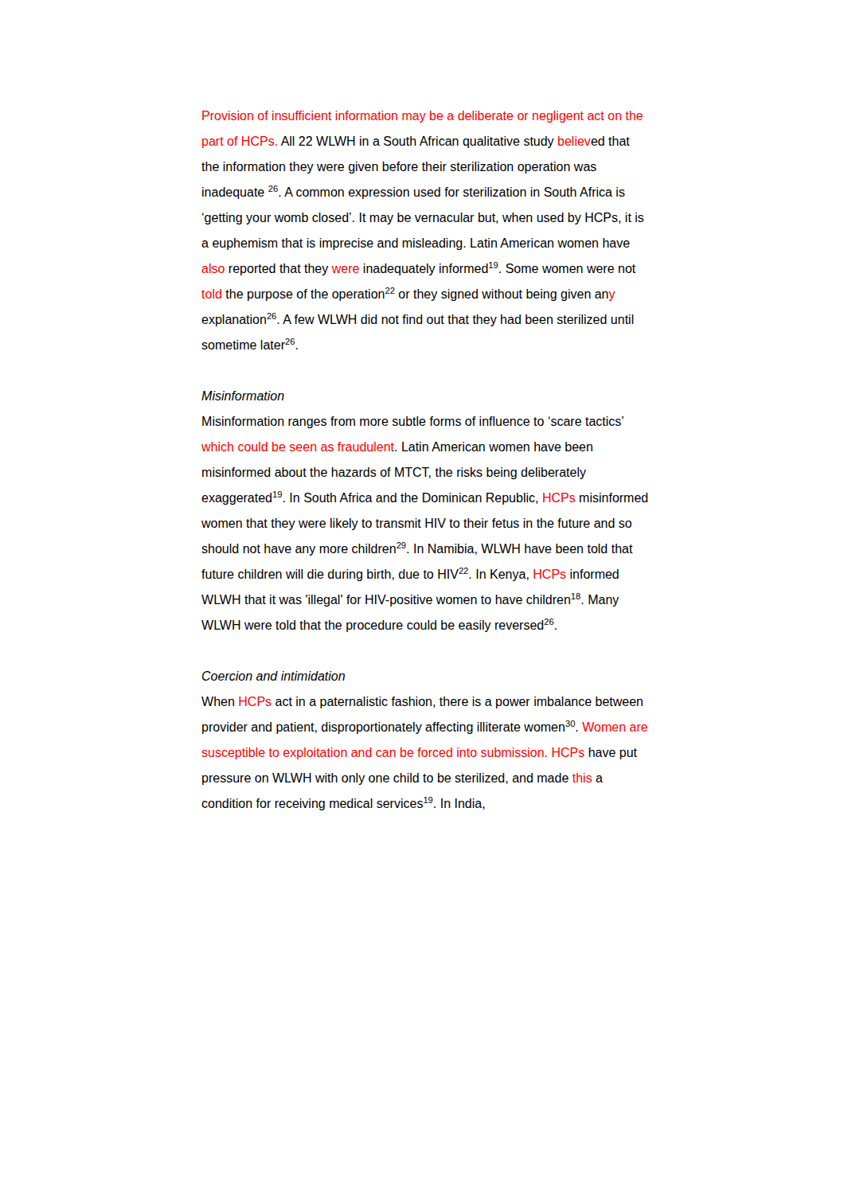Provision of insufficient information may be a deliberate or negligent act on the part of HCPs. All 22 WLWH in a South African qualitative study believed that the information they were given before their sterilization operation was inadequate 26. A common expression used for sterilization in South Africa is ‘getting your womb closed’. It may be vernacular but, when used by HCPs, it is a euphemism that is imprecise and misleading. Latin American women have also reported that they were inadequately informed19. Some women were not told the purpose of the operation22 or they signed without being given any explanation26. A few WLWH did not find out that they had been sterilized until sometime later26.
Misinformation
Misinformation ranges from more subtle forms of influence to ‘scare tactics’ which could be seen as fraudulent. Latin American women have been misinformed about the hazards of MTCT, the risks being deliberately exaggerated19. In South Africa and the Dominican Republic, HCPs misinformed women that they were likely to transmit HIV to their fetus in the future and so should not have any more children29. In Namibia, WLWH have been told that future children will die during birth, due to HIV22. In Kenya, HCPs informed WLWH that it was 'illegal' for HIV-positive women to have children18. Many WLWH were told that the procedure could be easily reversed26.
Coercion and intimidation
When HCPs act in a paternalistic fashion, there is a power imbalance between provider and patient, disproportionately affecting illiterate women30. Women are susceptible to exploitation and can be forced into submission. HCPs have put pressure on WLWH with only one child to be sterilized, and made this a condition for receiving medical services19. In India,